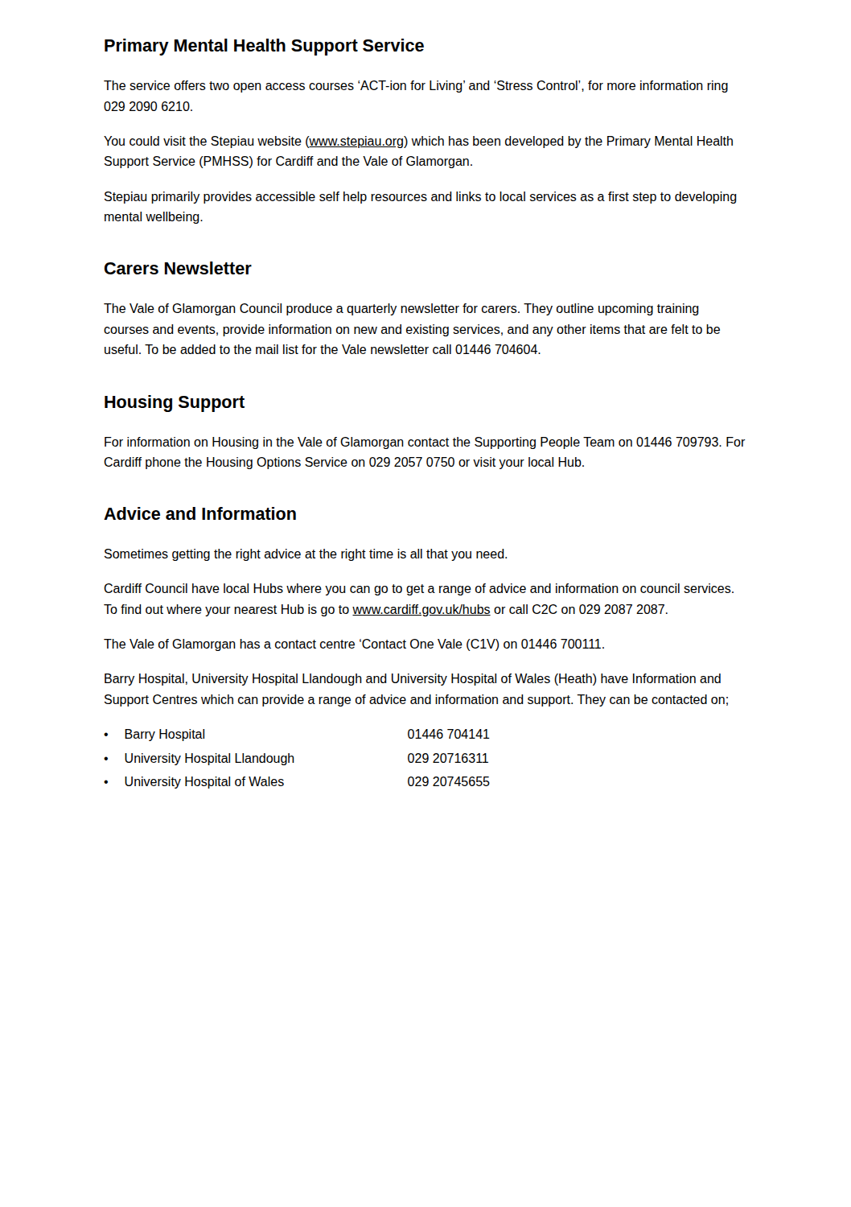Primary Mental Health Support Service
The service offers two open access courses ‘ACT-ion for Living’ and ‘Stress Control’, for more information ring 029 2090 6210.
You could visit the Stepiau website (www.stepiau.org) which has been developed by the Primary Mental Health Support Service (PMHSS) for Cardiff and the Vale of Glamorgan.
Stepiau primarily provides accessible self help resources and links to local services as a first step to developing mental wellbeing.
Carers Newsletter
The Vale of Glamorgan Council produce a quarterly newsletter for carers. They outline upcoming training courses and events, provide information on new and existing services, and any other items that are felt to be useful. To be added to the mail list for the Vale newsletter call 01446 704604.
Housing Support
For information on Housing in the Vale of Glamorgan contact the Supporting People Team on 01446 709793. For Cardiff phone the Housing Options Service on 029 2057 0750 or visit your local Hub.
Advice and Information
Sometimes getting the right advice at the right time is all that you need.
Cardiff Council have local Hubs where you can go to get a range of advice and information on council services. To find out where your nearest Hub is go to www.cardiff.gov.uk/hubs or call C2C on 029 2087 2087.
The Vale of Glamorgan has a contact centre ‘Contact One Vale (C1V) on 01446 700111.
Barry Hospital, University Hospital Llandough and University Hospital of Wales (Heath) have Information and Support Centres which can provide a range of advice and information and support. They can be contacted on;
•Barry Hospital 01446 704141
•University Hospital Llandough 029 20716311
•University Hospital of Wales 029 20745655